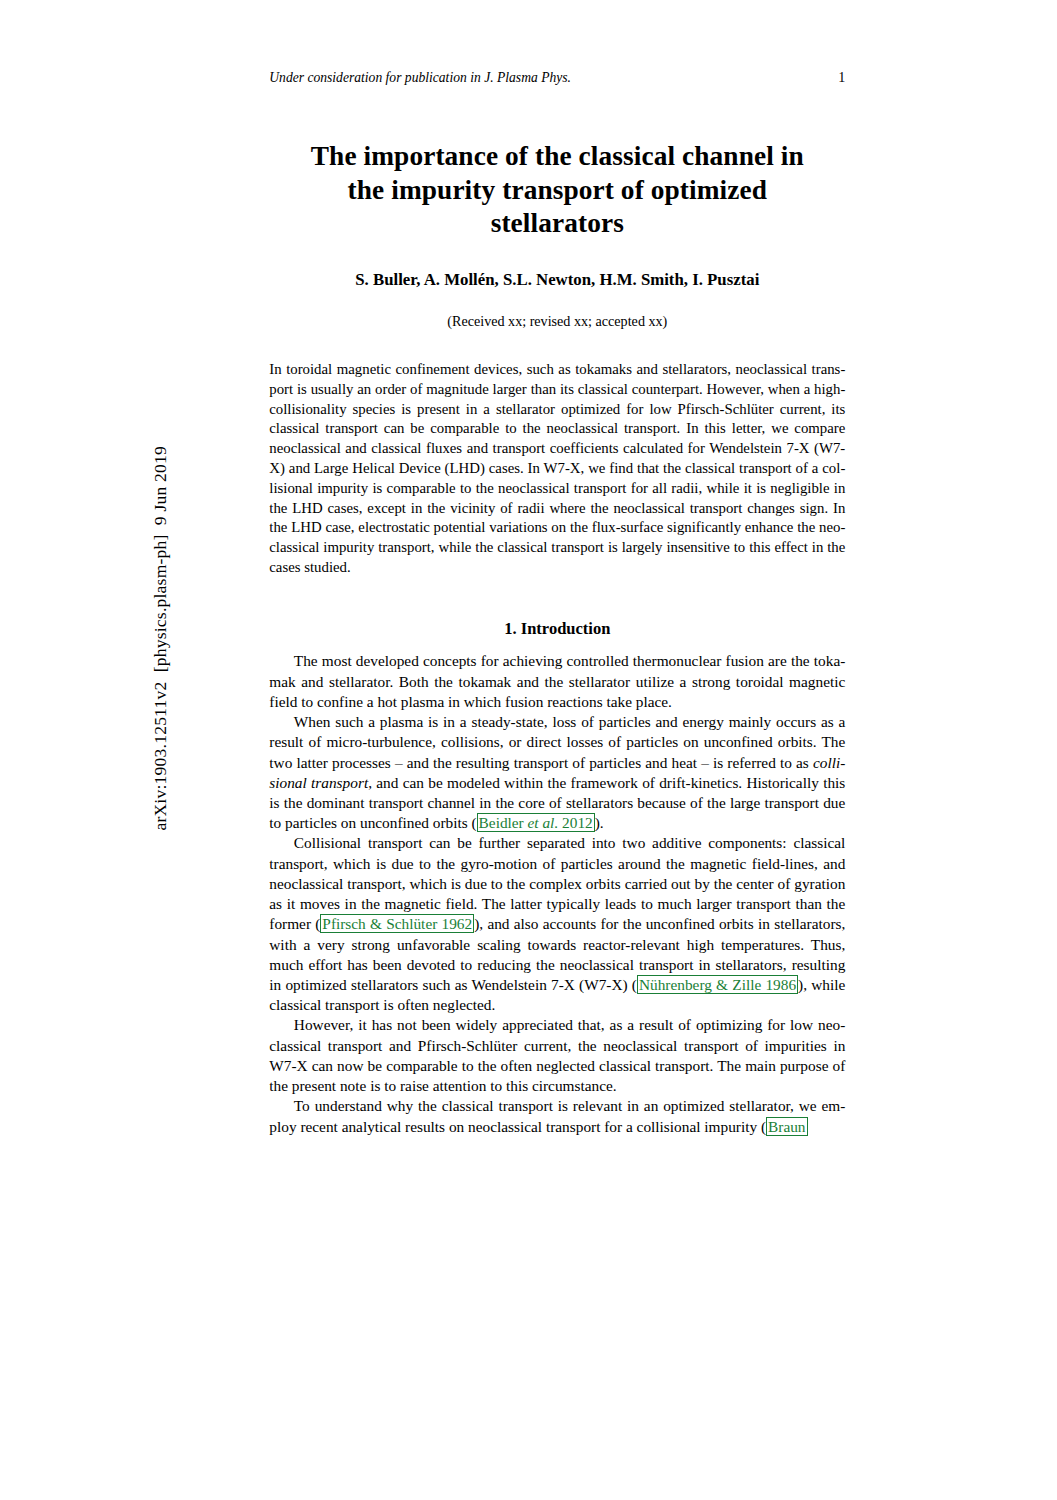arXiv:1903.12511v2 [physics.plasm-ph] 9 Jun 2019
Under consideration for publication in J. Plasma Phys. 1
The importance of the classical channel in
the impurity transport of optimized
stellarators
S. Buller, A. Mollén, S.L. Newton, H.M. Smith, I. Pusztai
(Received xx; revised xx; accepted xx)
In toroidal magnetic confinement devices, such as tokamaks and stellarators, neoclassical transport is usually an order of magnitude larger than its classical counterpart. However, when a high-collisionality species is present in a stellarator optimized for low Pfirsch-Schlüter current, its classical transport can be comparable to the neoclassical transport. In this letter, we compare neoclassical and classical fluxes and transport coefficients calculated for Wendelstein 7-X (W7-X) and Large Helical Device (LHD) cases. In W7-X, we find that the classical transport of a collisional impurity is comparable to the neoclassical transport for all radii, while it is negligible in the LHD cases, except in the vicinity of radii where the neoclassical transport changes sign. In the LHD case, electrostatic potential variations on the flux-surface significantly enhance the neoclassical impurity transport, while the classical transport is largely insensitive to this effect in the cases studied.
1. Introduction
The most developed concepts for achieving controlled thermonuclear fusion are the tokamak and stellarator. Both the tokamak and the stellarator utilize a strong toroidal magnetic field to confine a hot plasma in which fusion reactions take place.
When such a plasma is in a steady-state, loss of particles and energy mainly occurs as a result of micro-turbulence, collisions, or direct losses of particles on unconfined orbits. The two latter processes – and the resulting transport of particles and heat – is referred to as collisional transport, and can be modeled within the framework of drift-kinetics. Historically this is the dominant transport channel in the core of stellarators because of the large transport due to particles on unconfined orbits (Beidler et al. 2012).
Collisional transport can be further separated into two additive components: classical transport, which is due to the gyro-motion of particles around the magnetic field-lines, and neoclassical transport, which is due to the complex orbits carried out by the center of gyration as it moves in the magnetic field. The latter typically leads to much larger transport than the former (Pfirsch & Schlüter 1962), and also accounts for the unconfined orbits in stellarators, with a very strong unfavorable scaling towards reactor-relevant high temperatures. Thus, much effort has been devoted to reducing the neoclassical transport in stellarators, resulting in optimized stellarators such as Wendelstein 7-X (W7-X) (Nührenberg & Zille 1986), while classical transport is often neglected.
However, it has not been widely appreciated that, as a result of optimizing for low neoclassical transport and Pfirsch-Schlüter current, the neoclassical transport of impurities in W7-X can now be comparable to the often neglected classical transport. The main purpose of the present note is to raise attention to this circumstance.
To understand why the classical transport is relevant in an optimized stellarator, we employ recent analytical results on neoclassical transport for a collisional impurity (Braun